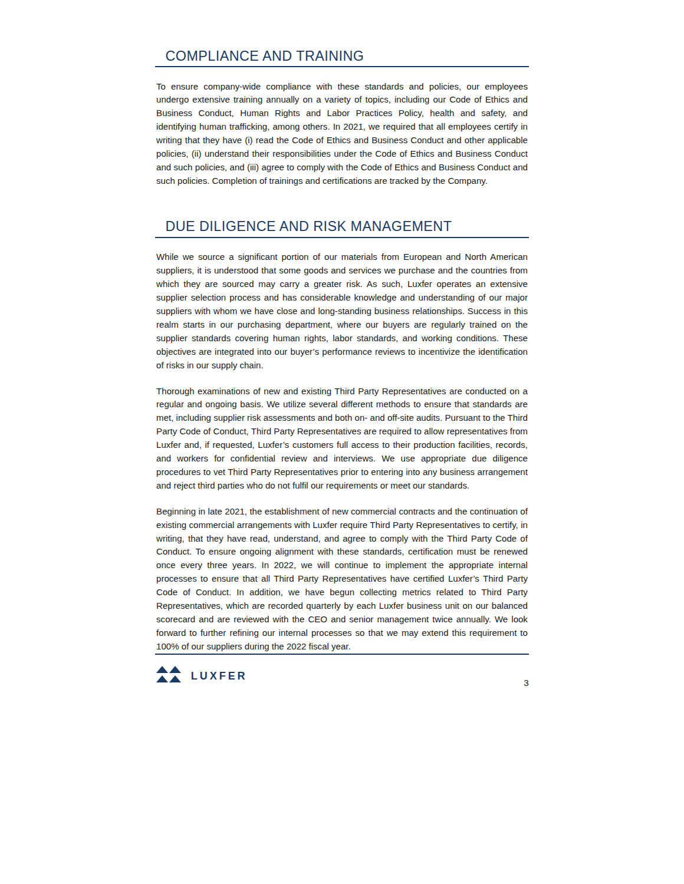Compliance and Training
To ensure company-wide compliance with these standards and policies, our employees undergo extensive training annually on a variety of topics, including our Code of Ethics and Business Conduct, Human Rights and Labor Practices Policy, health and safety, and identifying human trafficking, among others. In 2021, we required that all employees certify in writing that they have (i) read the Code of Ethics and Business Conduct and other applicable policies, (ii) understand their responsibilities under the Code of Ethics and Business Conduct and such policies, and (iii) agree to comply with the Code of Ethics and Business Conduct and such policies. Completion of trainings and certifications are tracked by the Company.
Due Diligence and Risk Management
While we source a significant portion of our materials from European and North American suppliers, it is understood that some goods and services we purchase and the countries from which they are sourced may carry a greater risk. As such, Luxfer operates an extensive supplier selection process and has considerable knowledge and understanding of our major suppliers with whom we have close and long-standing business relationships. Success in this realm starts in our purchasing department, where our buyers are regularly trained on the supplier standards covering human rights, labor standards, and working conditions. These objectives are integrated into our buyer’s performance reviews to incentivize the identification of risks in our supply chain.
Thorough examinations of new and existing Third Party Representatives are conducted on a regular and ongoing basis. We utilize several different methods to ensure that standards are met, including supplier risk assessments and both on- and off-site audits. Pursuant to the Third Party Code of Conduct, Third Party Representatives are required to allow representatives from Luxfer and, if requested, Luxfer’s customers full access to their production facilities, records, and workers for confidential review and interviews. We use appropriate due diligence procedures to vet Third Party Representatives prior to entering into any business arrangement and reject third parties who do not fulfil our requirements or meet our standards.
Beginning in late 2021, the establishment of new commercial contracts and the continuation of existing commercial arrangements with Luxfer require Third Party Representatives to certify, in writing, that they have read, understand, and agree to comply with the Third Party Code of Conduct. To ensure ongoing alignment with these standards, certification must be renewed once every three years. In 2022, we will continue to implement the appropriate internal processes to ensure that all Third Party Representatives have certified Luxfer’s Third Party Code of Conduct. In addition, we have begun collecting metrics related to Third Party Representatives, which are recorded quarterly by each Luxfer business unit on our balanced scorecard and are reviewed with the CEO and senior management twice annually. We look forward to further refining our internal processes so that we may extend this requirement to 100% of our suppliers during the 2022 fiscal year.
LUXFER
3